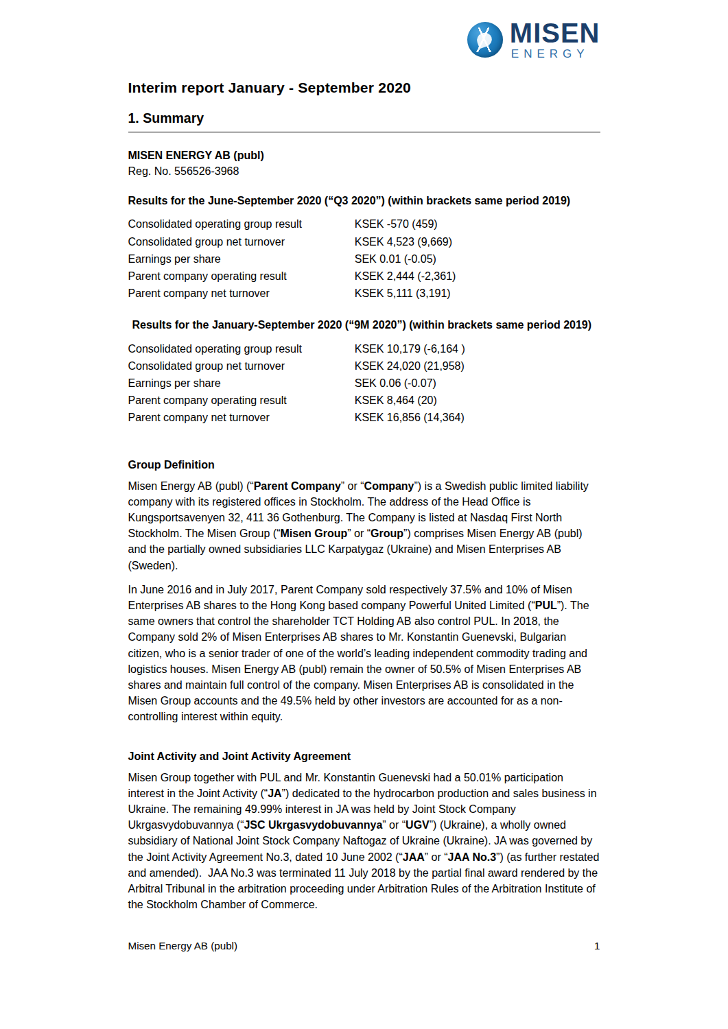MISEN
ENERGY
Interim report January - September 2020
1. Summary
MISEN ENERGY AB (publ)
Reg. No. 556526-3968
Results for the June-September 2020 (“Q3 2020”) (within brackets same period 2019)
| Consolidated operating group result | KSEK -570 (459) |
| Consolidated group net turnover | KSEK 4,523 (9,669) |
| Earnings per share | SEK 0.01 (-0.05) |
| Parent company operating result | KSEK 2,444 (-2,361) |
| Parent company net turnover | KSEK 5,111 (3,191) |
Results for the January-September 2020 (“9M 2020”) (within brackets same period 2019)
| Consolidated operating group result | KSEK 10,179 (-6,164 ) |
| Consolidated group net turnover | KSEK 24,020 (21,958) |
| Earnings per share | SEK 0.06 (-0.07) |
| Parent company operating result | KSEK 8,464 (20) |
| Parent company net turnover | KSEK 16,856 (14,364) |
Group Definition
Misen Energy AB (publ) (“Parent Company” or “Company”) is a Swedish public limited liability company with its registered offices in Stockholm. The address of the Head Office is Kungsportsavenyen 32, 411 36 Gothenburg. The Company is listed at Nasdaq First North Stockholm. The Misen Group (“Misen Group” or “Group”) comprises Misen Energy AB (publ) and the partially owned subsidiaries LLC Karpatygaz (Ukraine) and Misen Enterprises AB (Sweden).
In June 2016 and in July 2017, Parent Company sold respectively 37.5% and 10% of Misen Enterprises AB shares to the Hong Kong based company Powerful United Limited (“PUL”). The same owners that control the shareholder TCT Holding AB also control PUL. In 2018, the Company sold 2% of Misen Enterprises AB shares to Mr. Konstantin Guenevski, Bulgarian citizen, who is a senior trader of one of the world’s leading independent commodity trading and logistics houses. Misen Energy AB (publ) remain the owner of 50.5% of Misen Enterprises AB shares and maintain full control of the company. Misen Enterprises AB is consolidated in the Misen Group accounts and the 49.5% held by other investors are accounted for as a non-controlling interest within equity.
Joint Activity and Joint Activity Agreement
Misen Group together with PUL and Mr. Konstantin Guenevski had a 50.01% participation interest in the Joint Activity (“JA”) dedicated to the hydrocarbon production and sales business in Ukraine. The remaining 49.99% interest in JA was held by Joint Stock Company Ukrgasvydobuvannya (“JSC Ukrgasvydobuvannya” or “UGV”) (Ukraine), a wholly owned subsidiary of National Joint Stock Company Naftogaz of Ukraine (Ukraine). JA was governed by the Joint Activity Agreement No.3, dated 10 June 2002 (“JAA” or “JAA No.3”) (as further restated and amended). JAA No.3 was terminated 11 July 2018 by the partial final award rendered by the Arbitral Tribunal in the arbitration proceeding under Arbitration Rules of the Arbitration Institute of the Stockholm Chamber of Commerce.
Misen Energy AB (publ) 1